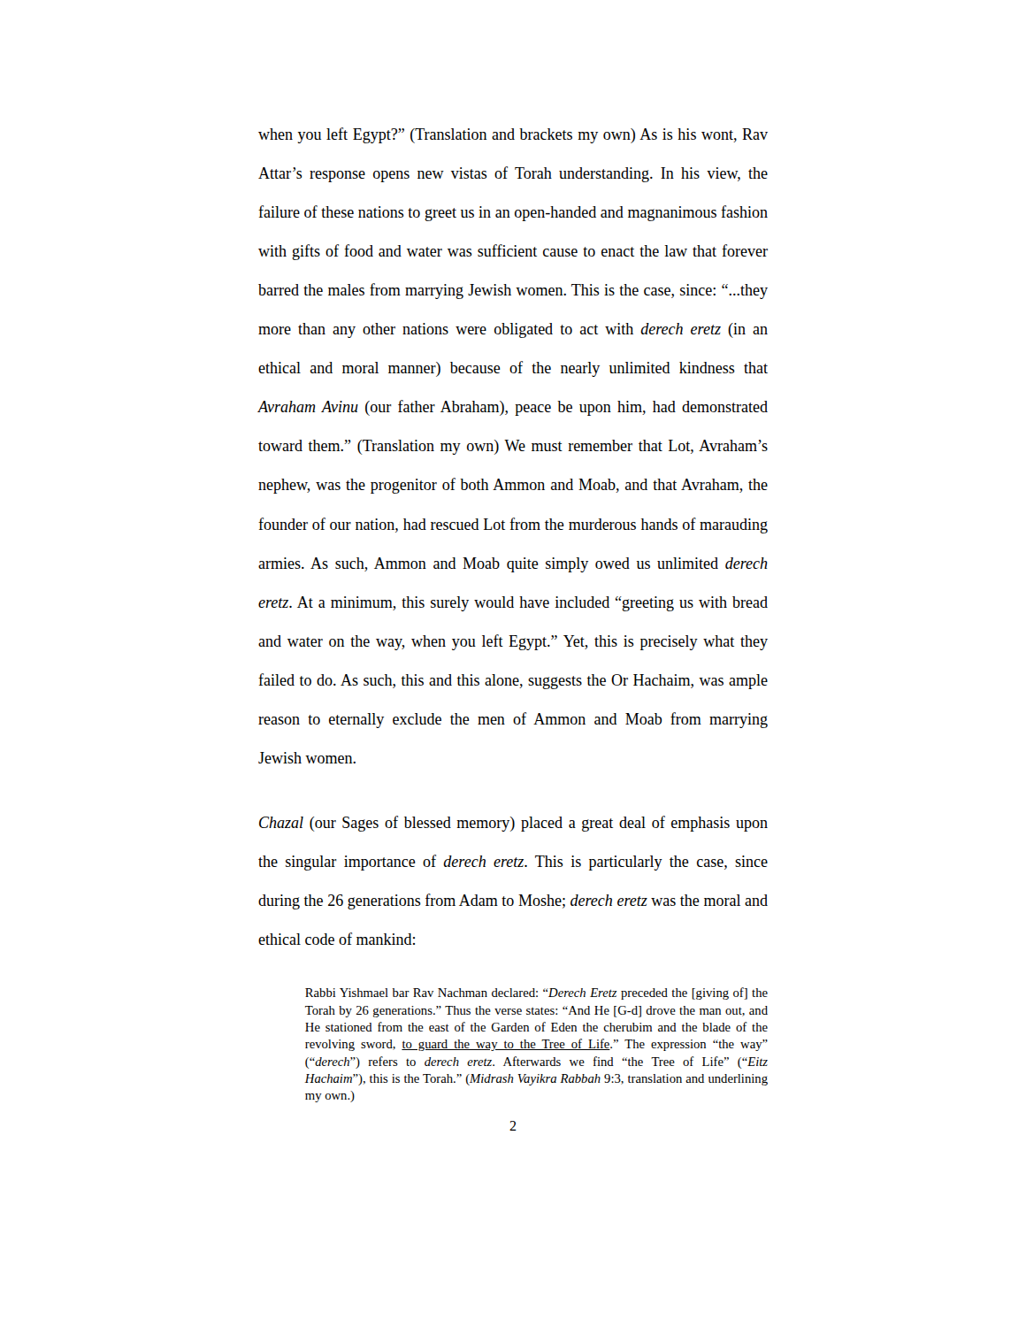when you left Egypt?” (Translation and brackets my own) As is his wont, Rav Attar’s response opens new vistas of Torah understanding. In his view, the failure of these nations to greet us in an open-handed and magnanimous fashion with gifts of food and water was sufficient cause to enact the law that forever barred the males from marrying Jewish women. This is the case, since: “...they more than any other nations were obligated to act with derech eretz (in an ethical and moral manner) because of the nearly unlimited kindness that Avraham Avinu (our father Abraham), peace be upon him, had demonstrated toward them.” (Translation my own) We must remember that Lot, Avraham’s nephew, was the progenitor of both Ammon and Moab, and that Avraham, the founder of our nation, had rescued Lot from the murderous hands of marauding armies. As such, Ammon and Moab quite simply owed us unlimited derech eretz. At a minimum, this surely would have included “greeting us with bread and water on the way, when you left Egypt.” Yet, this is precisely what they failed to do. As such, this and this alone, suggests the Or Hachaim, was ample reason to eternally exclude the men of Ammon and Moab from marrying Jewish women.
Chazal (our Sages of blessed memory) placed a great deal of emphasis upon the singular importance of derech eretz. This is particularly the case, since during the 26 generations from Adam to Moshe; derech eretz was the moral and ethical code of mankind:
Rabbi Yishmael bar Rav Nachman declared: “Derech Eretz preceded the [giving of] the Torah by 26 generations.” Thus the verse states: “And He [G-d] drove the man out, and He stationed from the east of the Garden of Eden the cherubim and the blade of the revolving sword, to guard the way to the Tree of Life.” The expression “the way” (“derech”) refers to derech eretz. Afterwards we find “the Tree of Life” (“Eitz Hachaim”), this is the Torah.” (Midrash Vayikra Rabbah 9:3, translation and underlining my own.)
2